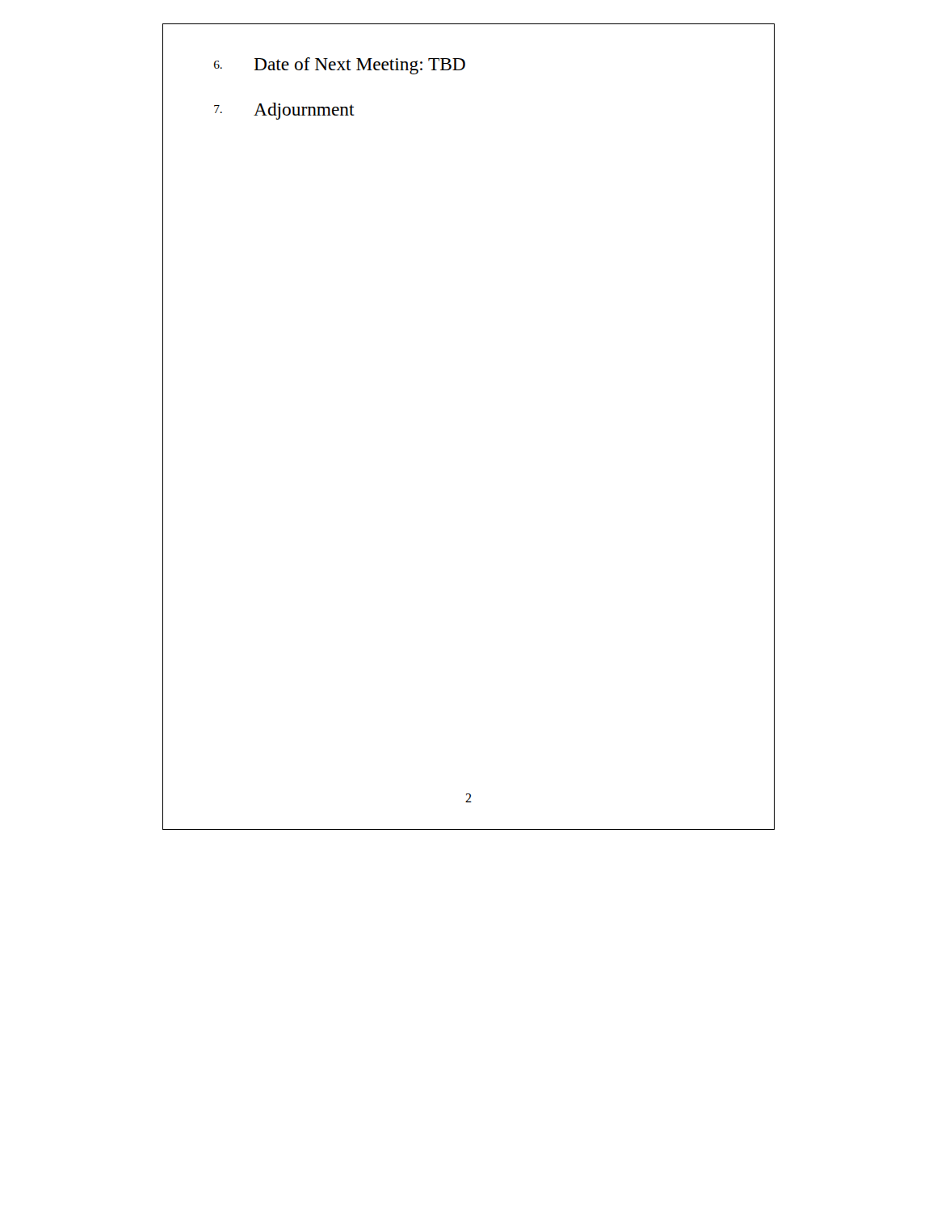6. Date of Next Meeting: TBD
7. Adjournment
2